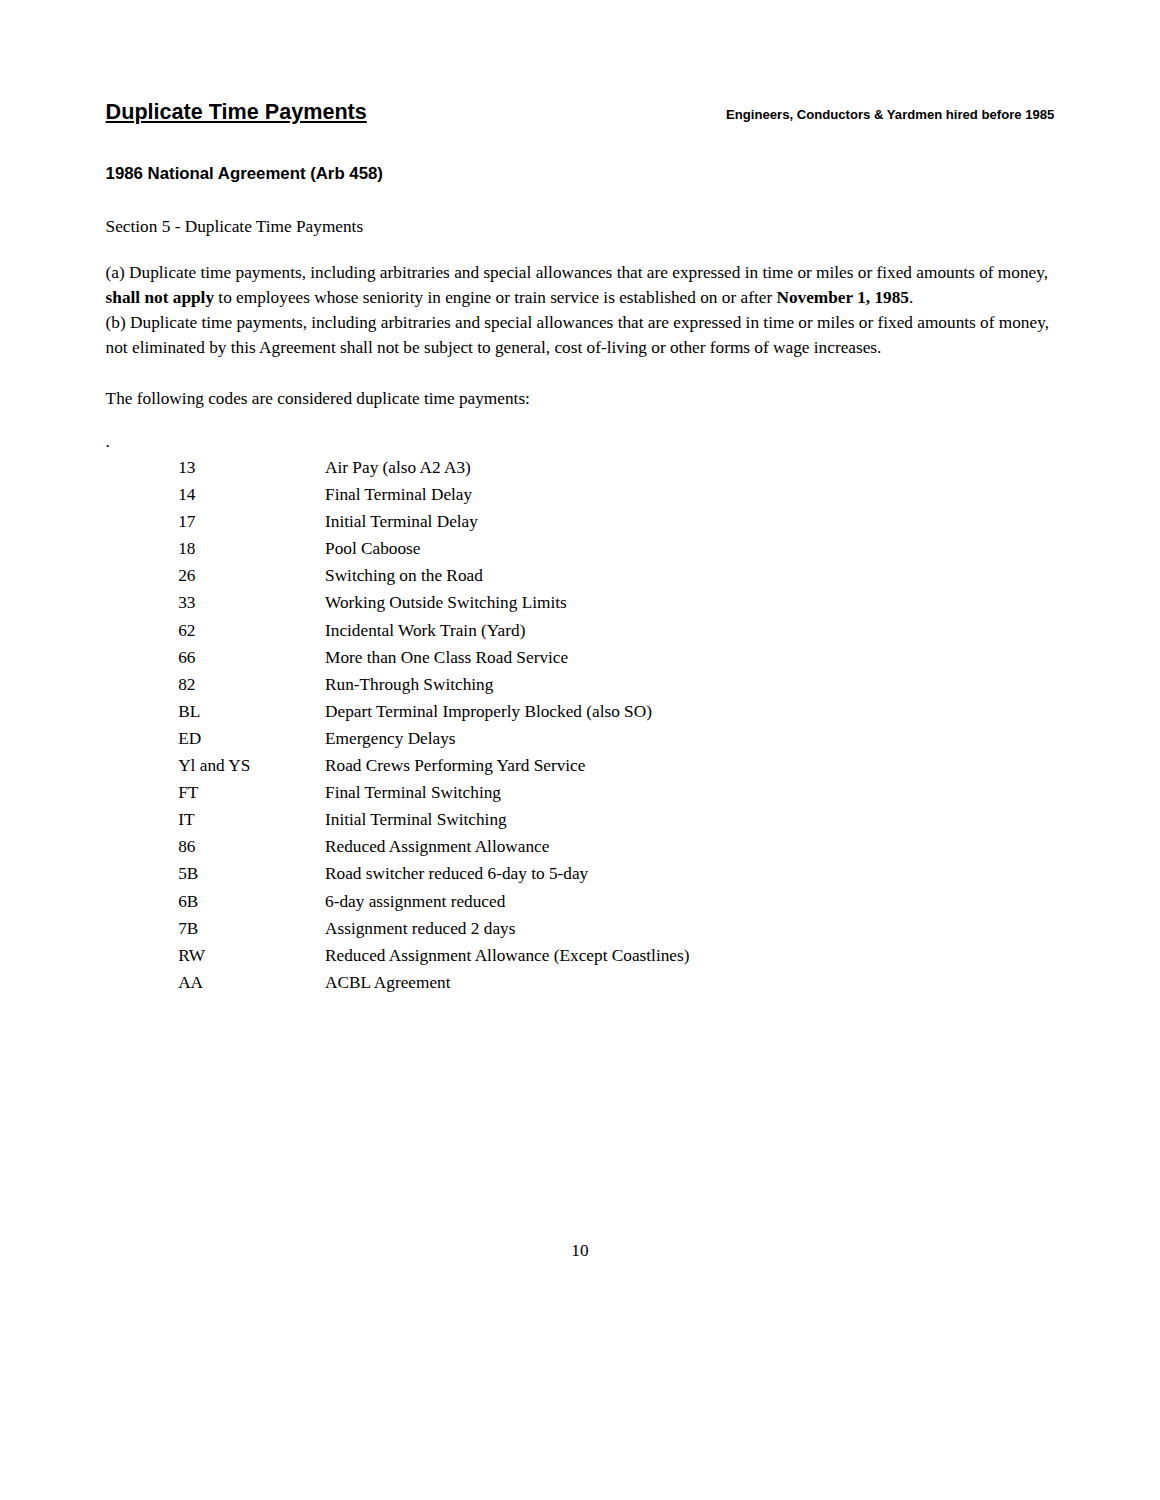Duplicate Time Payments
Engineers, Conductors & Yardmen hired before 1985
1986 National Agreement (Arb 458)
Section 5 - Duplicate Time Payments
(a) Duplicate time payments, including arbitraries and special allowances that are expressed in time or miles or fixed amounts of money, shall not apply to employees whose seniority in engine or train service is established on or after November 1, 1985.
(b) Duplicate time payments, including arbitraries and special allowances that are expressed in time or miles or fixed amounts of money, not eliminated by this Agreement shall not be subject to general, cost of-living or other forms of wage increases.
The following codes are considered duplicate time payments:
.
| 13 | Air Pay (also A2 A3) |
| 14 | Final Terminal Delay |
| 17 | Initial Terminal Delay |
| 18 | Pool Caboose |
| 26 | Switching on the Road |
| 33 | Working Outside Switching Limits |
| 62 | Incidental Work Train (Yard) |
| 66 | More than One Class Road Service |
| 82 | Run-Through Switching |
| BL | Depart Terminal Improperly Blocked (also SO) |
| ED | Emergency Delays |
| Yl and YS | Road Crews Performing Yard Service |
| FT | Final Terminal Switching |
| IT | Initial Terminal Switching |
| 86 | Reduced Assignment Allowance |
| 5B | Road switcher reduced 6-day to 5-day |
| 6B | 6-day assignment reduced |
| 7B | Assignment reduced 2 days |
| RW | Reduced Assignment Allowance (Except Coastlines) |
| AA | ACBL Agreement |
10